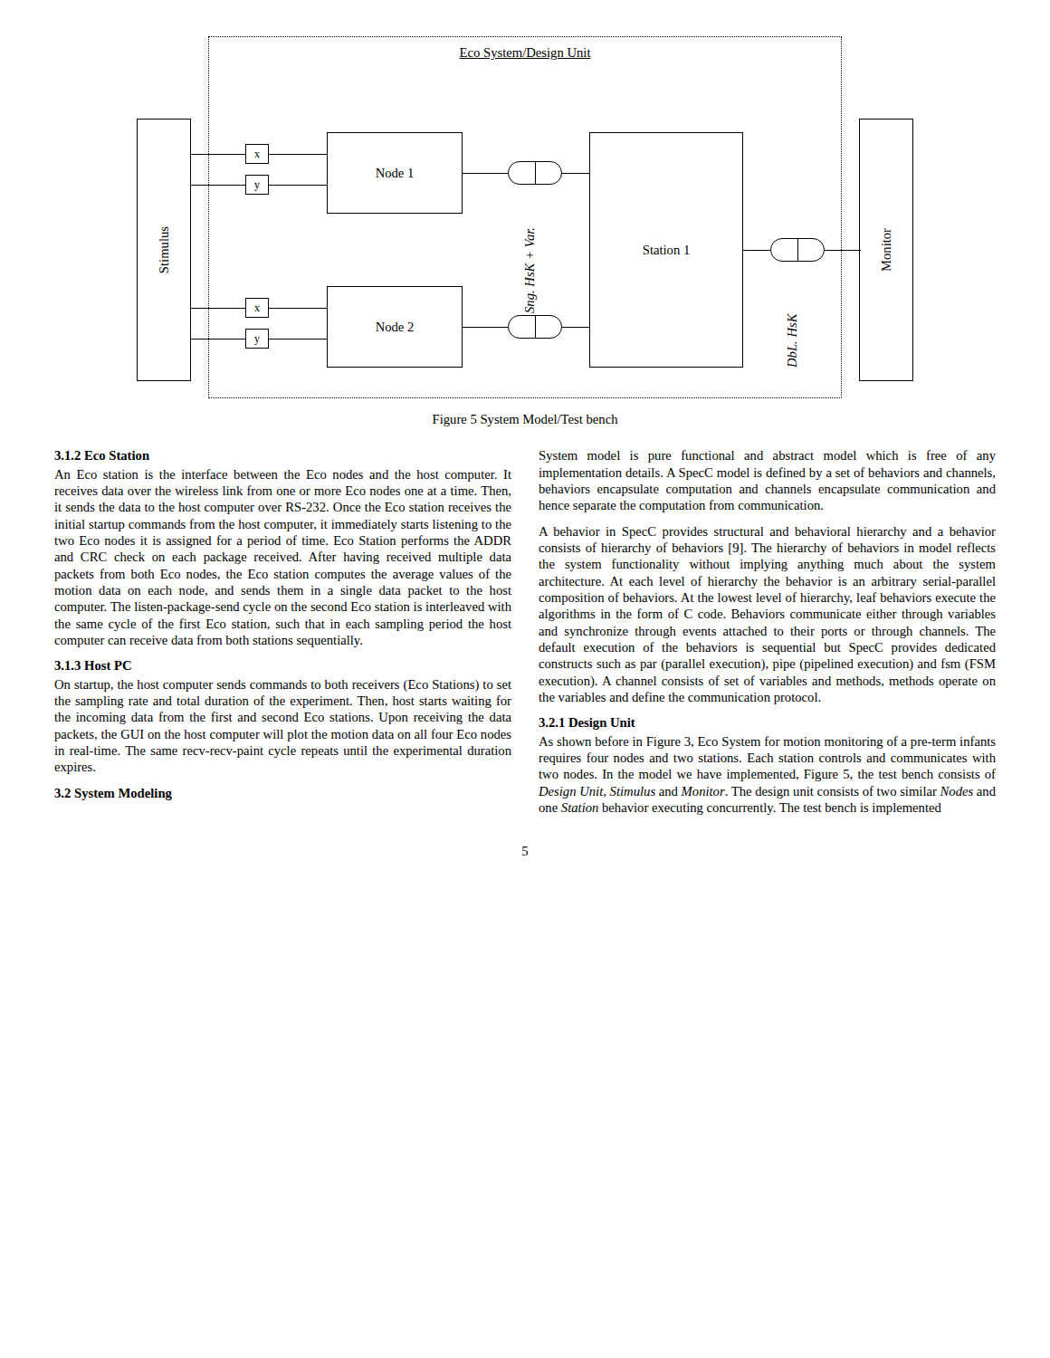Eco System/Design Unit
Stimulus
Monitor
Node 1
Node 2
Station 1
x
y
x
y
Sng. HsK + Var.
DbL. HsK
Figure 5 System Model/Test bench
3.1.2 Eco Station
An Eco station is the interface between the Eco nodes and the host computer. It receives data over the wireless link from one or more Eco nodes one at a time. Then, it sends the data to the host computer over RS-232. Once the Eco station receives the initial startup commands from the host computer, it immediately starts listening to the two Eco nodes it is assigned for a period of time. Eco Station performs the ADDR and CRC check on each package received. After having received multiple data packets from both Eco nodes, the Eco station computes the average values of the motion data on each node, and sends them in a single data packet to the host computer. The listen-package-send cycle on the second Eco station is interleaved with the same cycle of the first Eco station, such that in each sampling period the host computer can receive data from both stations sequentially.
3.1.3 Host PC
On startup, the host computer sends commands to both receivers (Eco Stations) to set the sampling rate and total duration of the experiment. Then, host starts waiting for the incoming data from the first and second Eco stations. Upon receiving the data packets, the GUI on the host computer will plot the motion data on all four Eco nodes in real-time. The same recv-recv-paint cycle repeats until the experimental duration expires.
3.2 System Modeling
System model is pure functional and abstract model which is free of any implementation details. A SpecC model is defined by a set of behaviors and channels, behaviors encapsulate computation and channels encapsulate communication and hence separate the computation from communication.
A behavior in SpecC provides structural and behavioral hierarchy and a behavior consists of hierarchy of behaviors [9]. The hierarchy of behaviors in model reflects the system functionality without implying anything much about the system architecture. At each level of hierarchy the behavior is an arbitrary serial-parallel composition of behaviors. At the lowest level of hierarchy, leaf behaviors execute the algorithms in the form of C code. Behaviors communicate either through variables and synchronize through events attached to their ports or through channels. The default execution of the behaviors is sequential but SpecC provides dedicated constructs such as par (parallel execution), pipe (pipelined execution) and fsm (FSM execution). A channel consists of set of variables and methods, methods operate on the variables and define the communication protocol.
3.2.1 Design Unit
As shown before in Figure 3, Eco System for motion monitoring of a pre-term infants requires four nodes and two stations. Each station controls and communicates with two nodes. In the model we have implemented, Figure 5, the test bench consists of Design Unit, Stimulus and Monitor. The design unit consists of two similar Nodes and one Station behavior executing concurrently. The test bench is implemented
5